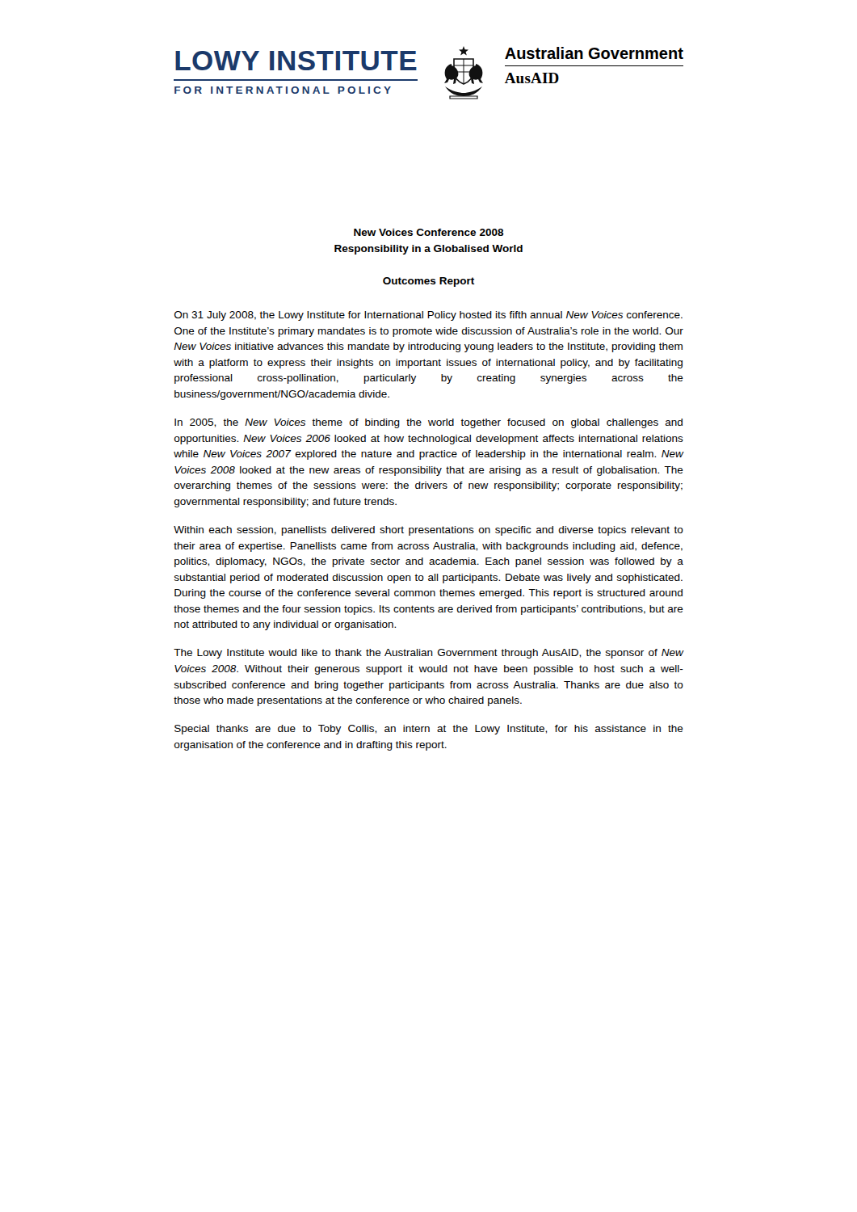LOWY INSTITUTE
FOR INTERNATIONAL POLICY
Australian Government
AusAID
New Voices Conference 2008
Responsibility in a Globalised World
Outcomes Report
On 31 July 2008, the Lowy Institute for International Policy hosted its fifth annual New Voices conference. One of the Institute’s primary mandates is to promote wide discussion of Australia’s role in the world. Our New Voices initiative advances this mandate by introducing young leaders to the Institute, providing them with a platform to express their insights on important issues of international policy, and by facilitating professional cross-pollination, particularly by creating synergies across the business/government/NGO/academia divide.
In 2005, the New Voices theme of binding the world together focused on global challenges and opportunities. New Voices 2006 looked at how technological development affects international relations while New Voices 2007 explored the nature and practice of leadership in the international realm. New Voices 2008 looked at the new areas of responsibility that are arising as a result of globalisation. The overarching themes of the sessions were: the drivers of new responsibility; corporate responsibility; governmental responsibility; and future trends.
Within each session, panellists delivered short presentations on specific and diverse topics relevant to their area of expertise. Panellists came from across Australia, with backgrounds including aid, defence, politics, diplomacy, NGOs, the private sector and academia. Each panel session was followed by a substantial period of moderated discussion open to all participants. Debate was lively and sophisticated. During the course of the conference several common themes emerged. This report is structured around those themes and the four session topics. Its contents are derived from participants’ contributions, but are not attributed to any individual or organisation.
The Lowy Institute would like to thank the Australian Government through AusAID, the sponsor of New Voices 2008. Without their generous support it would not have been possible to host such a well-subscribed conference and bring together participants from across Australia. Thanks are due also to those who made presentations at the conference or who chaired panels.
Special thanks are due to Toby Collis, an intern at the Lowy Institute, for his assistance in the organisation of the conference and in drafting this report.